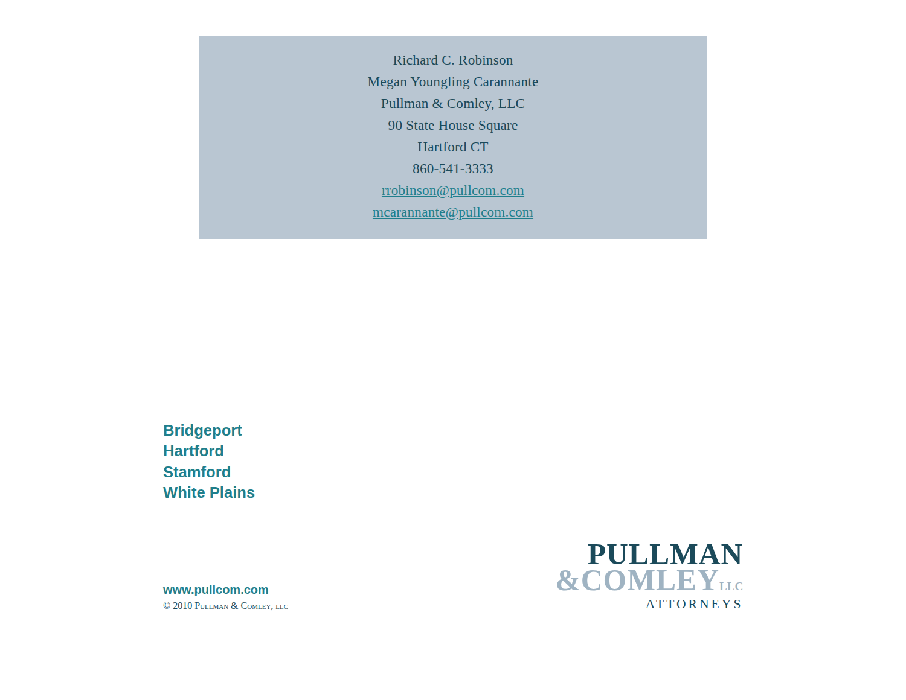Richard C. Robinson
Megan Youngling Carannante
Pullman & Comley, LLC
90 State House Square
Hartford CT
860-541-3333
rrobinson@pullcom.com
mcarannante@pullcom.com
Bridgeport
Hartford
Stamford
White Plains
www.pullcom.com
© 2010 Pullman & Comley, llc
PULLMAN &COMLEYLLC ATTORNEYS